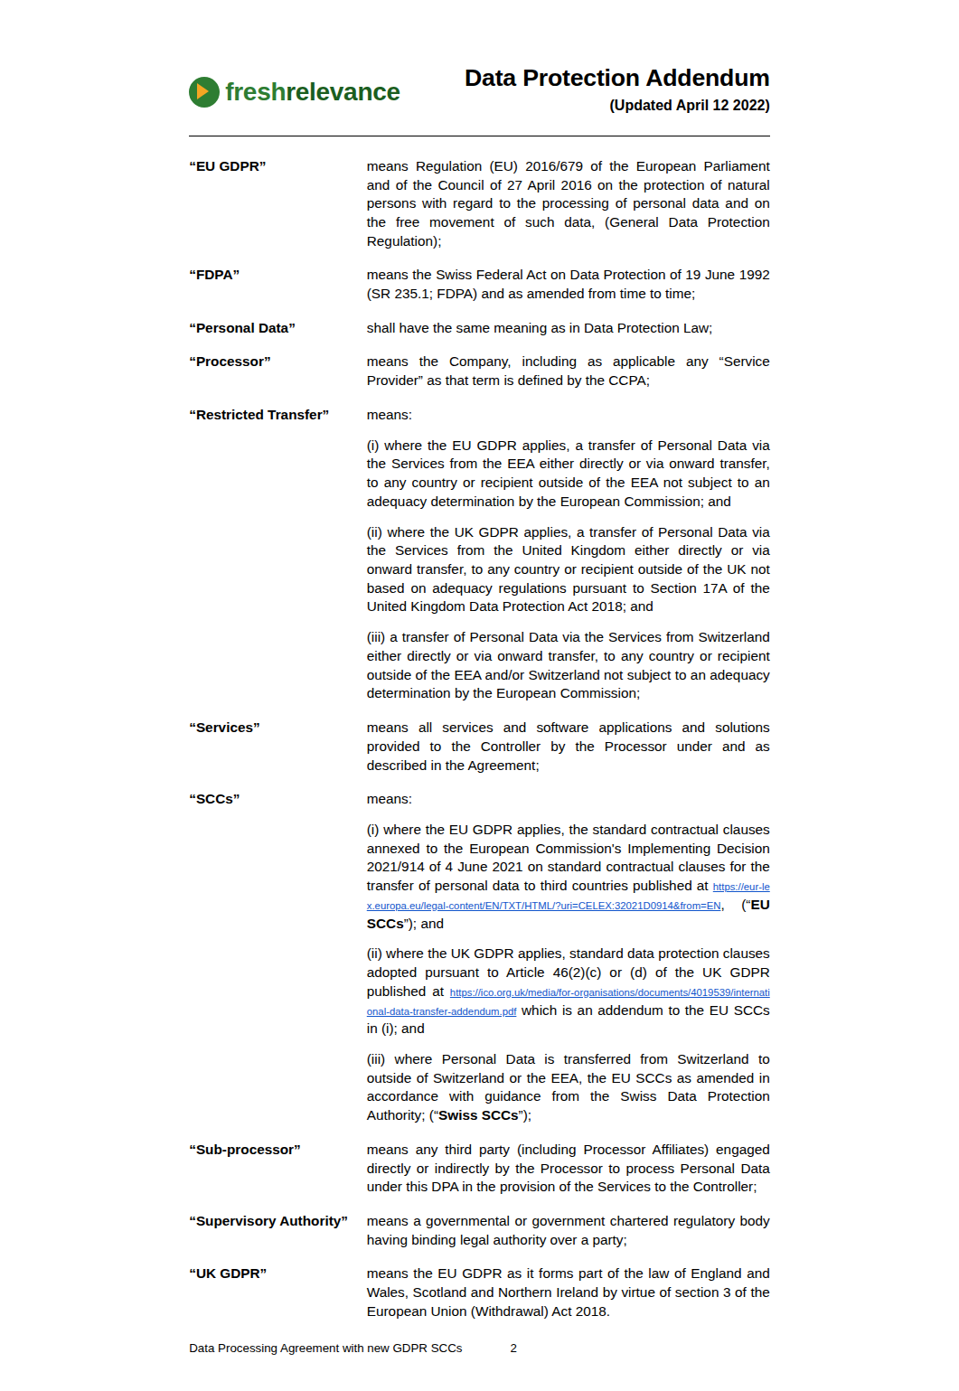fresh relevance
Data Protection Addendum
(Updated April 12 2022)
“EU GDPR”
means Regulation (EU) 2016/679 of the European Parliament and of the Council of 27 April 2016 on the protection of natural persons with regard to the processing of personal data and on the free movement of such data, (General Data Protection Regulation);
“FDPA”
means the Swiss Federal Act on Data Protection of 19 June 1992 (SR 235.1; FDPA) and as amended from time to time;
“Personal Data”
shall have the same meaning as in Data Protection Law;
“Processor”
means the Company, including as applicable any “Service Provider” as that term is defined by the CCPA;
“Restricted Transfer”
means:
(i) where the EU GDPR applies, a transfer of Personal Data via the Services from the EEA either directly or via onward transfer, to any country or recipient outside of the EEA not subject to an adequacy determination by the European Commission; and
(ii) where the UK GDPR applies, a transfer of Personal Data via the Services from the United Kingdom either directly or via onward transfer, to any country or recipient outside of the UK not based on adequacy regulations pursuant to Section 17A of the United Kingdom Data Protection Act 2018; and
(iii) a transfer of Personal Data via the Services from Switzerland either directly or via onward transfer, to any country or recipient outside of the EEA and/or Switzerland not subject to an adequacy determination by the European Commission;
“Services”
means all services and software applications and solutions provided to the Controller by the Processor under and as described in the Agreement;
“SCCs”
means:
(i) where the EU GDPR applies, the standard contractual clauses annexed to the European Commission's Implementing Decision 2021/914 of 4 June 2021 on standard contractual clauses for the transfer of personal data to third countries published at https://eur-lex.europa.eu/legal-content/EN/TXT/HTML/?uri=CELEX:32021D0914&from=EN, (“EU SCCs”); and
(ii) where the UK GDPR applies, standard data protection clauses adopted pursuant to Article 46(2)(c) or (d) of the UK GDPR published at https://ico.org.uk/media/for-organisations/documents/4019539/international-data-transfer-addendum.pdf which is an addendum to the EU SCCs in (i); and
(iii) where Personal Data is transferred from Switzerland to outside of Switzerland or the EEA, the EU SCCs as amended in accordance with guidance from the Swiss Data Protection Authority; (“Swiss SCCs”);
“Sub-processor”
means any third party (including Processor Affiliates) engaged directly or indirectly by the Processor to process Personal Data under this DPA in the provision of the Services to the Controller;
“Supervisory Authority”
means a governmental or government chartered regulatory body having binding legal authority over a party;
“UK GDPR”
means the EU GDPR as it forms part of the law of England and Wales, Scotland and Northern Ireland by virtue of section 3 of the European Union (Withdrawal) Act 2018.
Data Processing Agreement with new GDPR SCCs 2